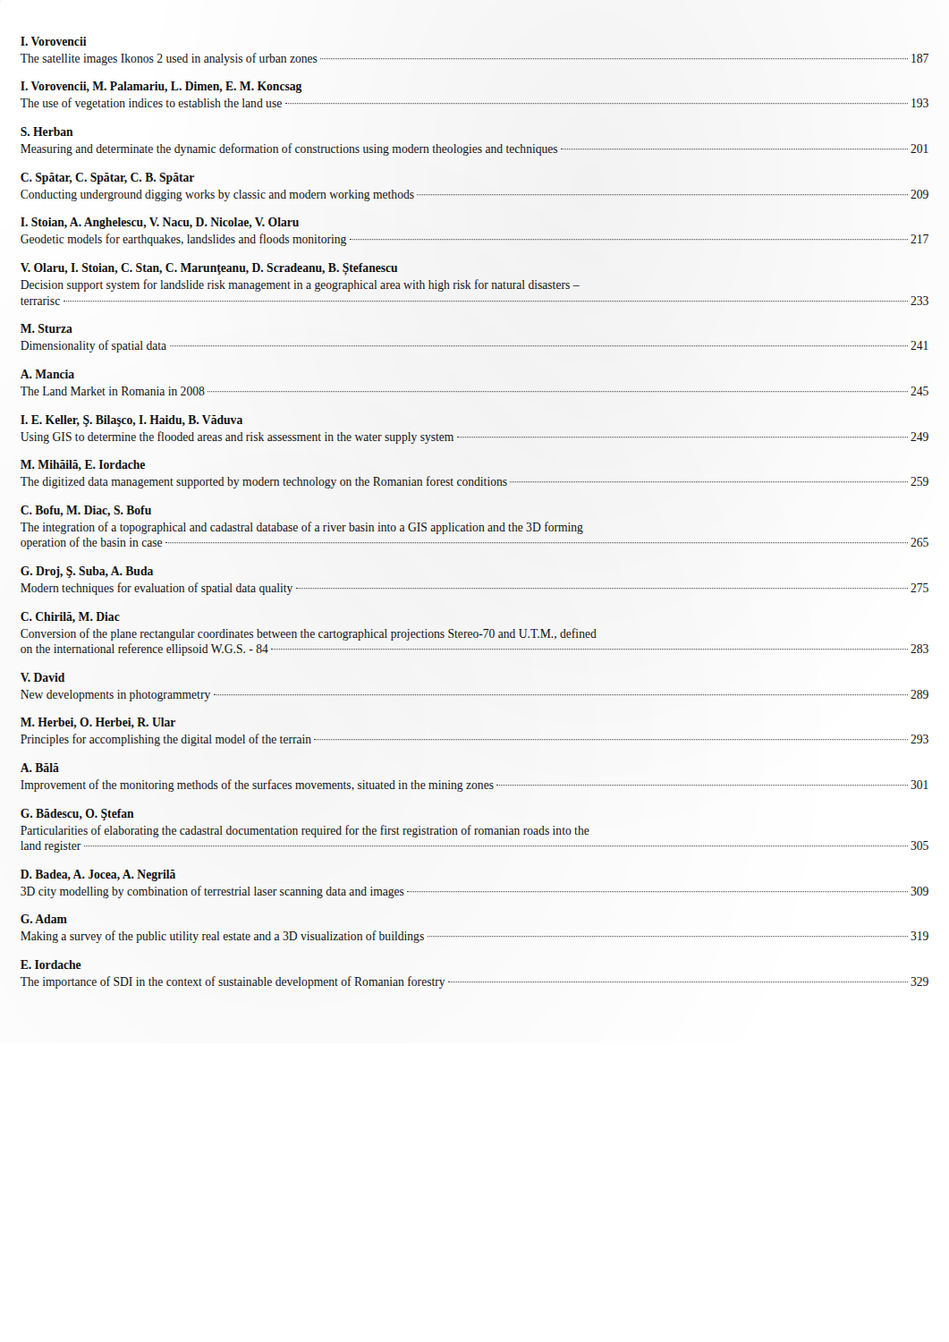I. Vorovencii
The satellite images Ikonos 2 used in analysis of urban zones 187
I. Vorovencii, M. Palamariu, L. Dimen, E. M. Koncsag
The use of vegetation indices to establish the land use 193
S. Herban
Measuring and determinate the dynamic deformation of constructions using modern theologies and techniques 201
C. Spătar, C. Spătar, C. B. Spătar
Conducting underground digging works by classic and modern working methods 209
I. Stoian, A. Anghelescu, V. Nacu, D. Nicolae, V. Olaru
Geodetic models for earthquakes, landslides and floods monitoring 217
V. Olaru, I. Stoian, C. Stan, C. Marunţeanu, D. Scradeanu, B. Ștefanescu
Decision support system for landslide risk management in a geographical area with high risk for natural disasters –
terrarisc 233
M. Sturza
Dimensionality of spatial data 241
A. Mancia
The Land Market in Romania in 2008 245
I. E. Keller, Ş. Bilaşco, I. Haidu, B. Văduva
Using GIS to determine the flooded areas and risk assessment in the water supply system 249
M. Mihăilă, E. Iordache
The digitized data management supported by modern technology on the Romanian forest conditions 259
C. Bofu, M. Diac, S. Bofu
The integration of a topographical and cadastral database of a river basin into a GIS application and the 3D forming
operation of the basin in case 265
G. Droj, Ş. Suba, A. Buda
Modern techniques for evaluation of spatial data quality 275
C. Chirilă, M. Diac
Conversion of the plane rectangular coordinates between the cartographical projections Stereo-70 and U.T.M., defined
on the international reference ellipsoid W.G.S. - 84 283
V. David
New developments in photogrammetry 289
M. Herbei, O. Herbei, R. Ular
Principles for accomplishing the digital model of the terrain 293
A. Bălă
Improvement of the monitoring methods of the surfaces movements, situated in the mining zones 301
G. Bădescu, O. Ştefan
Particularities of elaborating the cadastral documentation required for the first registration of romanian roads into the
land register 305
D. Badea, A. Jocea, A. Negrilă
3D city modelling by combination of terrestrial laser scanning data and images 309
G. Adam
Making a survey of the public utility real estate and a 3D visualization of buildings 319
E. Iordache
The importance of SDI in the context of sustainable development of Romanian forestry 329